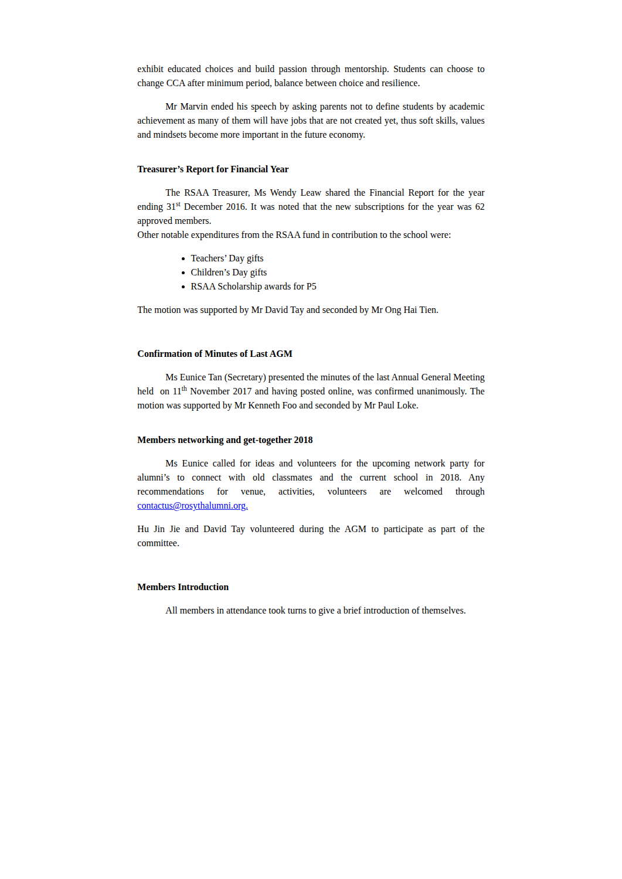exhibit educated choices and build passion through mentorship. Students can choose to change CCA after minimum period, balance between choice and resilience.
Mr Marvin ended his speech by asking parents not to define students by academic achievement as many of them will have jobs that are not created yet, thus soft skills, values and mindsets become more important in the future economy.
Treasurer’s Report for Financial Year
The RSAA Treasurer, Ms Wendy Leaw shared the Financial Report for the year ending 31st December 2016. It was noted that the new subscriptions for the year was 62 approved members.
Other notable expenditures from the RSAA fund in contribution to the school were:
Teachers’ Day gifts
Children’s Day gifts
RSAA Scholarship awards for P5
The motion was supported by Mr David Tay and seconded by Mr Ong Hai Tien.
Confirmation of Minutes of Last AGM
Ms Eunice Tan (Secretary) presented the minutes of the last Annual General Meeting held on 11th November 2017 and having posted online, was confirmed unanimously. The motion was supported by Mr Kenneth Foo and seconded by Mr Paul Loke.
Members networking and get-together 2018
Ms Eunice called for ideas and volunteers for the upcoming network party for alumni’s to connect with old classmates and the current school in 2018. Any recommendations for venue, activities, volunteers are welcomed through contactus@rosythalumni.org.
Hu Jin Jie and David Tay volunteered during the AGM to participate as part of the committee.
Members Introduction
All members in attendance took turns to give a brief introduction of themselves.